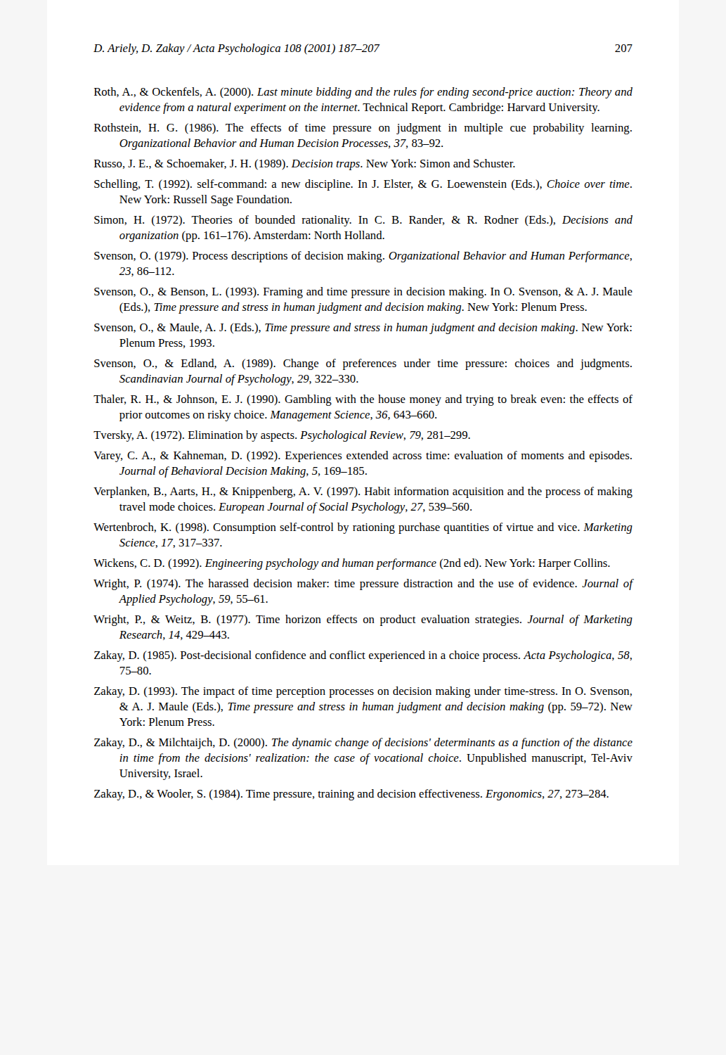D. Ariely, D. Zakay / Acta Psychologica 108 (2001) 187–207 207
Roth, A., & Ockenfels, A. (2000). Last minute bidding and the rules for ending second-price auction: Theory and evidence from a natural experiment on the internet. Technical Report. Cambridge: Harvard University.
Rothstein, H. G. (1986). The effects of time pressure on judgment in multiple cue probability learning. Organizational Behavior and Human Decision Processes, 37, 83–92.
Russo, J. E., & Schoemaker, J. H. (1989). Decision traps. New York: Simon and Schuster.
Schelling, T. (1992). self-command: a new discipline. In J. Elster, & G. Loewenstein (Eds.), Choice over time. New York: Russell Sage Foundation.
Simon, H. (1972). Theories of bounded rationality. In C. B. Rander, & R. Rodner (Eds.), Decisions and organization (pp. 161–176). Amsterdam: North Holland.
Svenson, O. (1979). Process descriptions of decision making. Organizational Behavior and Human Performance, 23, 86–112.
Svenson, O., & Benson, L. (1993). Framing and time pressure in decision making. In O. Svenson, & A. J. Maule (Eds.), Time pressure and stress in human judgment and decision making. New York: Plenum Press.
Svenson, O., & Maule, A. J. (Eds.), Time pressure and stress in human judgment and decision making. New York: Plenum Press, 1993.
Svenson, O., & Edland, A. (1989). Change of preferences under time pressure: choices and judgments. Scandinavian Journal of Psychology, 29, 322–330.
Thaler, R. H., & Johnson, E. J. (1990). Gambling with the house money and trying to break even: the effects of prior outcomes on risky choice. Management Science, 36, 643–660.
Tversky, A. (1972). Elimination by aspects. Psychological Review, 79, 281–299.
Varey, C. A., & Kahneman, D. (1992). Experiences extended across time: evaluation of moments and episodes. Journal of Behavioral Decision Making, 5, 169–185.
Verplanken, B., Aarts, H., & Knippenberg, A. V. (1997). Habit information acquisition and the process of making travel mode choices. European Journal of Social Psychology, 27, 539–560.
Wertenbroch, K. (1998). Consumption self-control by rationing purchase quantities of virtue and vice. Marketing Science, 17, 317–337.
Wickens, C. D. (1992). Engineering psychology and human performance (2nd ed). New York: Harper Collins.
Wright, P. (1974). The harassed decision maker: time pressure distraction and the use of evidence. Journal of Applied Psychology, 59, 55–61.
Wright, P., & Weitz, B. (1977). Time horizon effects on product evaluation strategies. Journal of Marketing Research, 14, 429–443.
Zakay, D. (1985). Post-decisional confidence and conflict experienced in a choice process. Acta Psychologica, 58, 75–80.
Zakay, D. (1993). The impact of time perception processes on decision making under time-stress. In O. Svenson, & A. J. Maule (Eds.), Time pressure and stress in human judgment and decision making (pp. 59–72). New York: Plenum Press.
Zakay, D., & Milchtaijch, D. (2000). The dynamic change of decisions' determinants as a function of the distance in time from the decisions' realization: the case of vocational choice. Unpublished manuscript, Tel-Aviv University, Israel.
Zakay, D., & Wooler, S. (1984). Time pressure, training and decision effectiveness. Ergonomics, 27, 273–284.